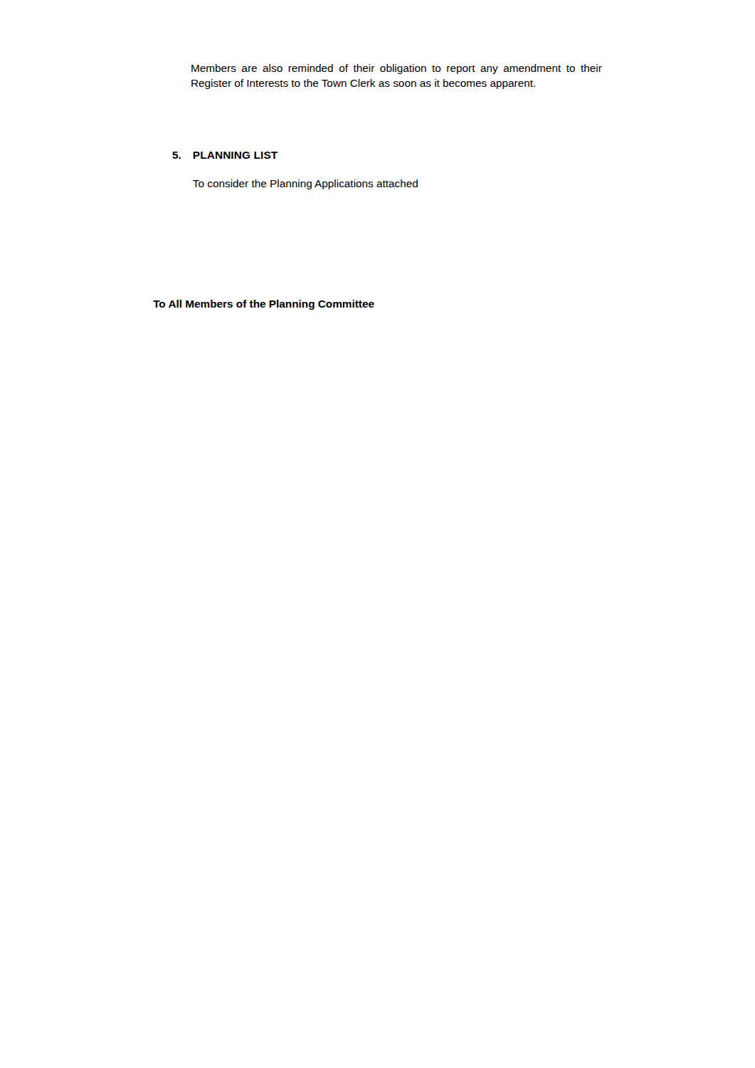Members are also reminded of their obligation to report any amendment to their Register of Interests to the Town Clerk as soon as it becomes apparent.
5. PLANNING LIST
To consider the Planning Applications attached
To All Members of the Planning Committee